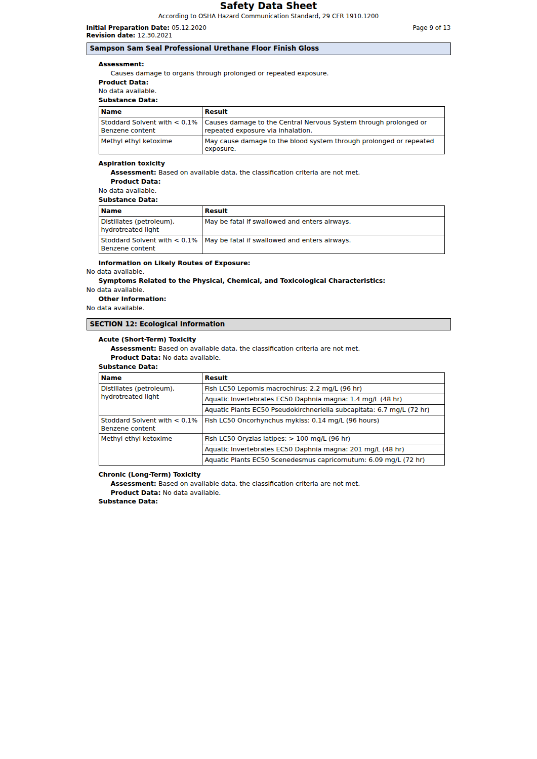Safety Data Sheet
According to OSHA Hazard Communication Standard, 29 CFR 1910.1200
Initial Preparation Date: 05.12.2020
Revision date: 12.30.2021
Page 9 of 13
Sampson Sam Seal Professional Urethane Floor Finish Gloss
Assessment:
Causes damage to organs through prolonged or repeated exposure.
Product Data:
No data available.
Substance Data:
| Name | Result |
| --- | --- |
| Stoddard Solvent with < 0.1% Benzene content | Causes damage to the Central Nervous System through prolonged or repeated exposure via inhalation. |
| Methyl ethyl ketoxime | May cause damage to the blood system through prolonged or repeated exposure. |
Aspiration toxicity
Assessment: Based on available data, the classification criteria are not met.
Product Data:
No data available.
Substance Data:
| Name | Result |
| --- | --- |
| Distillates (petroleum), hydrotreated light | May be fatal if swallowed and enters airways. |
| Stoddard Solvent with < 0.1% Benzene content | May be fatal if swallowed and enters airways. |
Information on Likely Routes of Exposure:
No data available.
Symptoms Related to the Physical, Chemical, and Toxicological Characteristics:
No data available.
Other Information:
No data available.
SECTION 12: Ecological Information
Acute (Short-Term) Toxicity
Assessment: Based on available data, the classification criteria are not met.
Product Data: No data available.
Substance Data:
| Name | Result |
| --- | --- |
| Distillates (petroleum), hydrotreated light | Fish LC50 Lepomis macrochirus: 2.2 mg/L (96 hr) |
| Aquatic Invertebrates EC50 Daphnia magna: 1.4 mg/L (48 hr) |
| Aquatic Plants EC50 Pseudokirchneriella subcapitata: 6.7 mg/L (72 hr) |
| Stoddard Solvent with < 0.1% Benzene content | Fish LC50 Oncorhynchus mykiss: 0.14 mg/L (96 hours) |
| Methyl ethyl ketoxime | Fish LC50 Oryzias latipes: > 100 mg/L (96 hr) |
| Aquatic Invertebrates EC50 Daphnia magna: 201 mg/L (48 hr) |
| Aquatic Plants EC50 Scenedesmus capricornutum: 6.09 mg/L (72 hr) |
Chronic (Long-Term) Toxicity
Assessment: Based on available data, the classification criteria are not met.
Product Data: No data available.
Substance Data: